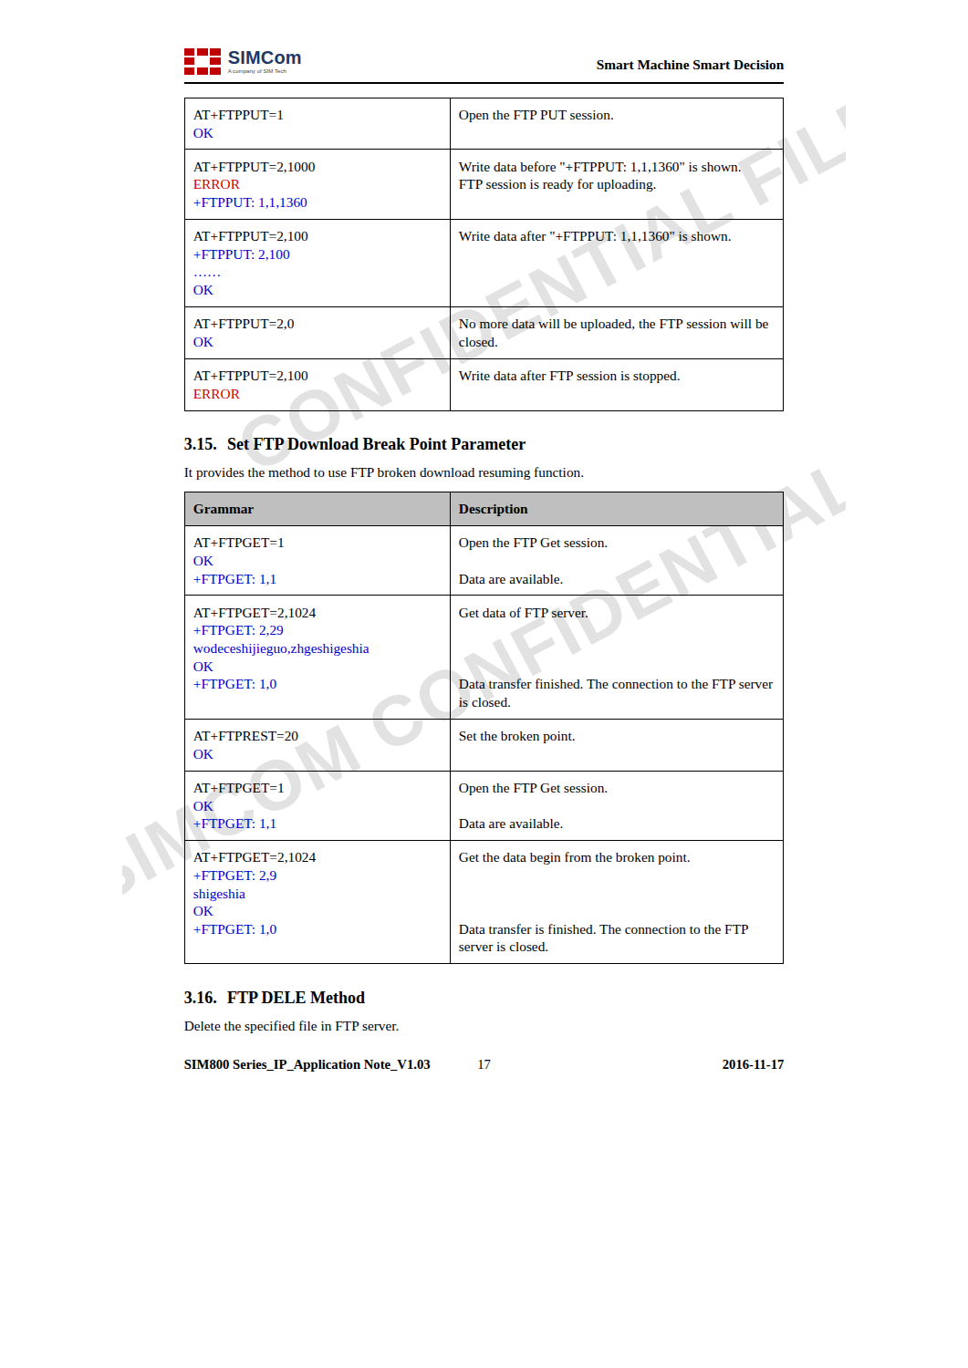CONFIDENTIAL FILE
SIMCOM CONFIDENTIAL
SIMCom
A company of SIM Tech
Smart Machine Smart Decision
| AT+FTPPUT=1 OK | Open the FTP PUT session. |
| AT+FTPPUT=2,1000 ERROR +FTPPUT: 1,1,1360 | Write data before "+FTPPUT: 1,1,1360" is shown. FTP session is ready for uploading. |
| AT+FTPPUT=2,100 +FTPPUT: 2,100 …… OK | Write data after "+FTPPUT: 1,1,1360" is shown. |
| AT+FTPPUT=2,0 OK | No more data will be uploaded, the FTP session will be closed. |
| AT+FTPPUT=2,100 ERROR | Write data after FTP session is stopped. |
3.15. Set FTP Download Break Point Parameter
It provides the method to use FTP broken download resuming function.
| Grammar | Description |
| --- | --- |
| AT+FTPGET=1 OK +FTPGET: 1,1 | Open the FTP Get session. Data are available. |
| AT+FTPGET=2,1024 +FTPGET: 2,29 wodeceshijieguo,zhgeshigeshia OK +FTPGET: 1,0 | Get data of FTP server. Data transfer finished. The connection to the FTP server is closed. |
| AT+FTPREST=20 OK | Set the broken point. |
| AT+FTPGET=1 OK +FTPGET: 1,1 | Open the FTP Get session. Data are available. |
| AT+FTPGET=2,1024 +FTPGET: 2,9 shigeshia OK +FTPGET: 1,0 | Get the data begin from the broken point. Data transfer is finished. The connection to the FTP server is closed. |
3.16. FTP DELE Method
Delete the specified file in FTP server.
SIM800 Series_IP_Application Note_V1.03
17
2016-11-17